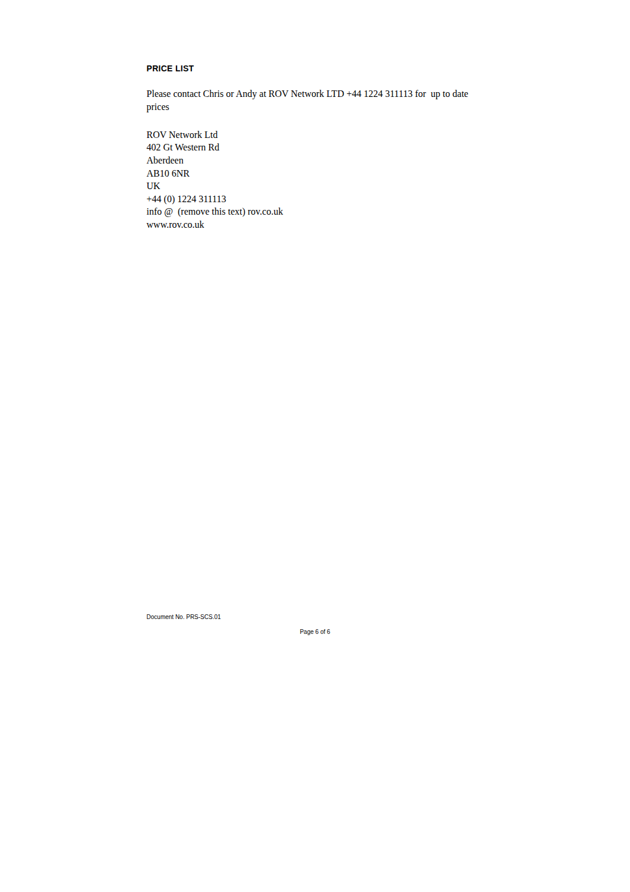PRICE LIST
Please contact Chris or Andy at ROV Network LTD +44 1224 311113 for up to date prices
ROV Network Ltd 402 Gt Western Rd Aberdeen AB10 6NR UK +44 (0) 1224 311113 info @ (remove this text) rov.co.uk www.rov.co.uk
Document No. PRS-SCS.01
Page 6 of 6